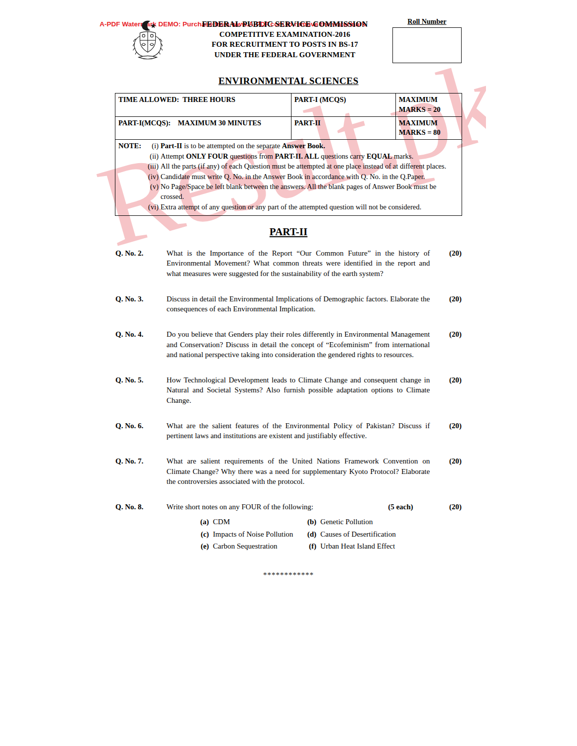A-PDF Watermark DEMO: Purchase from www.A-PDF.com to remove the watermark
Result.pk
| | FEDERAL PUBLIC SERVICE COMMISSION COMPETITIVE EXAMINATION-2016 FOR RECRUITMENT TO POSTS IN BS-17 UNDER THE FEDERAL GOVERNMENT | Roll Number |
ENVIRONMENTAL SCIENCES
TIME ALLOWED: THREE HOURS
PART-I (MCQS)
MAXIMUM MARKS = 20
PART-I(MCQS): MAXIMUM 30 MINUTES
PART-II
MAXIMUM MARKS = 80
| NOTE: | (i) | Part-II is to be attempted on the separate Answer Book. |
| | (ii) | Attempt ONLY FOUR questions from PART-II. ALL questions carry EQUAL marks. |
| | (iii) | All the parts (if any) of each Question must be attempted at one place instead of at different places. |
| | (iv) | Candidate must write Q. No. in the Answer Book in accordance with Q. No. in the Q.Paper. |
| | (v) | No Page/Space be left blank between the answers. All the blank pages of Answer Book must be crossed. |
| | (vi) | Extra attempt of any question or any part of the attempted question will not be considered. |
PART-II
| Q. No. 2. | What is the Importance of the Report “Our Common Future” in the history of Environmental Movement? What common threats were identified in the report and what measures were suggested for the sustainability of the earth system? | (20) |
| Q. No. 3. | Discuss in detail the Environmental Implications of Demographic factors. Elaborate the consequences of each Environmental Implication. | (20) |
| Q. No. 4. | Do you believe that Genders play their roles differently in Environmental Management and Conservation? Discuss in detail the concept of “Ecofeminism” from international and national perspective taking into consideration the gendered rights to resources. | (20) |
| Q. No. 5. | How Technological Development leads to Climate Change and consequent change in Natural and Societal Systems? Also furnish possible adaptation options to Climate Change. | (20) |
| Q. No. 6. | What are the salient features of the Environmental Policy of Pakistan? Discuss if pertinent laws and institutions are existent and justifiably effective. | (20) |
| Q. No. 7. | What are salient requirements of the United Nations Framework Convention on Climate Change? Why there was a need for supplementary Kyoto Protocol? Elaborate the controversies associated with the protocol. | (20) |
| Q. No. 8. | (5 each) Write short notes on any FOUR of the following: / (a) / CDM / (b) / Genetic Pollution / / (c) / Impacts of Noise Pollution / (d) / Causes of Desertification / / (e) / Carbon Sequestration / (f) / Urban Heat Island Effect / | (20) |
************